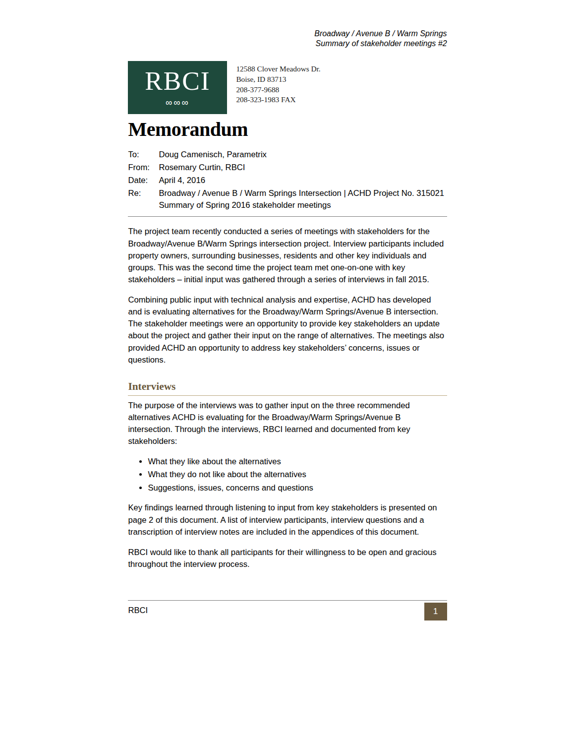Broadway / Avenue B / Warm Springs
Summary of stakeholder meetings #2
RBCI
∞∞∞
12588 Clover Meadows Dr.
Boise, ID 83713
208-377-9688
208-323-1983 FAX
Memorandum
| To: | Doug Camenisch, Parametrix |
| From: | Rosemary Curtin, RBCI |
| Date: | April 4, 2016 |
| Re: | Broadway / Avenue B / Warm Springs Intersection / ACHD Project No. 315021 Summary of Spring 2016 stakeholder meetings |
The project team recently conducted a series of meetings with stakeholders for the Broadway/Avenue B/Warm Springs intersection project. Interview participants included property owners, surrounding businesses, residents and other key individuals and groups. This was the second time the project team met one-on-one with key stakeholders – initial input was gathered through a series of interviews in fall 2015.
Combining public input with technical analysis and expertise, ACHD has developed and is evaluating alternatives for the Broadway/Warm Springs/Avenue B intersection. The stakeholder meetings were an opportunity to provide key stakeholders an update about the project and gather their input on the range of alternatives. The meetings also provided ACHD an opportunity to address key stakeholders’ concerns, issues or questions.
Interviews
The purpose of the interviews was to gather input on the three recommended alternatives ACHD is evaluating for the Broadway/Warm Springs/Avenue B intersection. Through the interviews, RBCI learned and documented from key stakeholders:
What they like about the alternatives
What they do not like about the alternatives
Suggestions, issues, concerns and questions
Key findings learned through listening to input from key stakeholders is presented on page 2 of this document. A list of interview participants, interview questions and a transcription of interview notes are included in the appendices of this document.
RBCI would like to thank all participants for their willingness to be open and gracious throughout the interview process.
RBCI
1